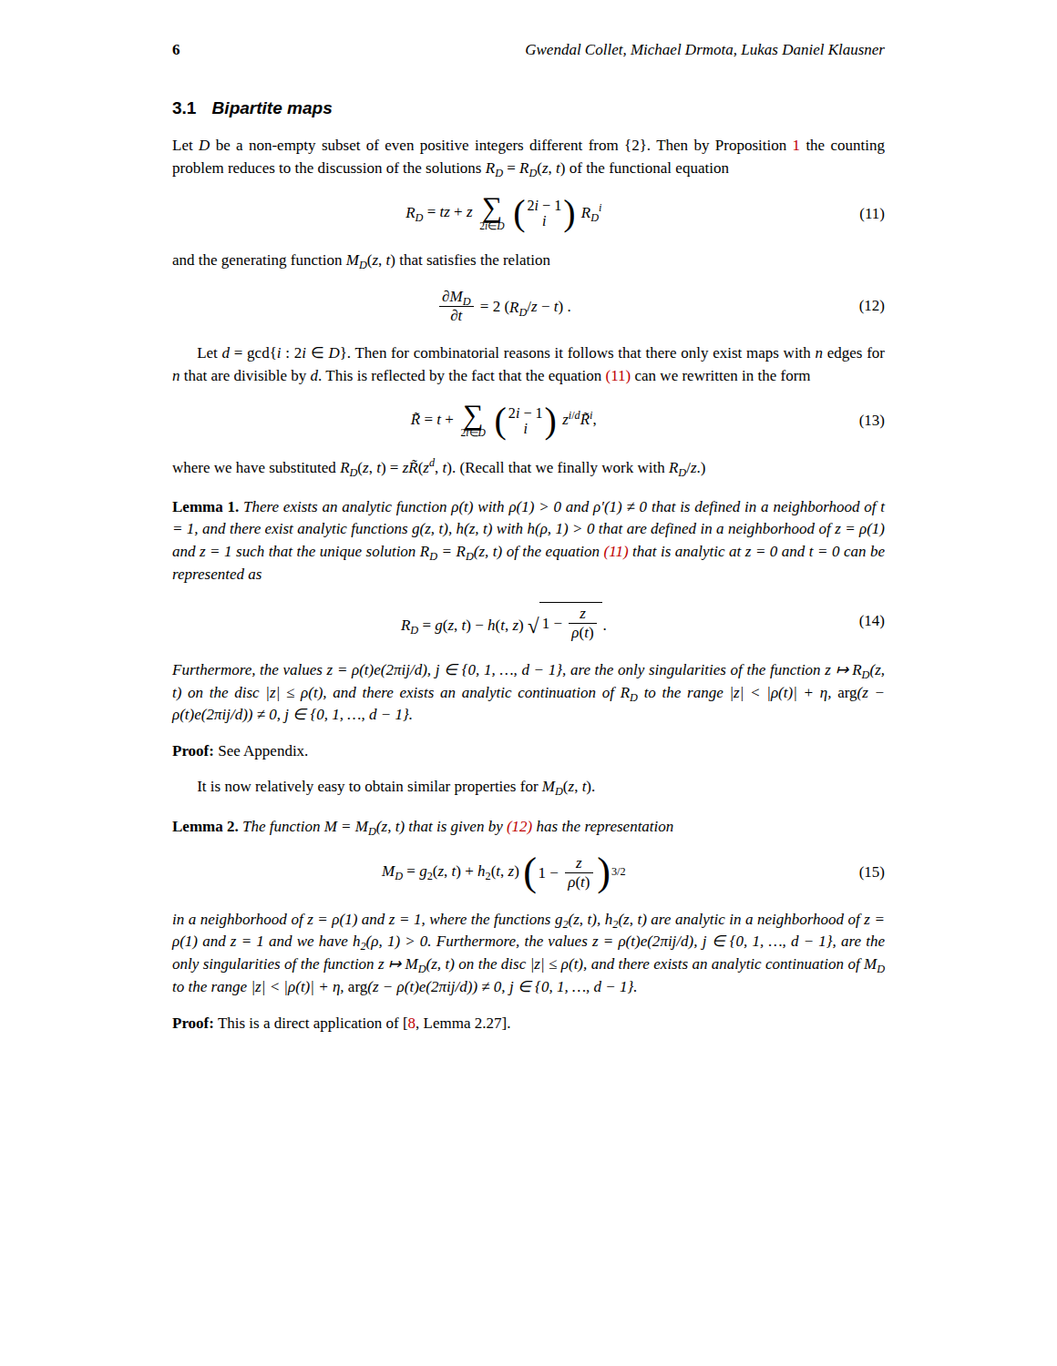6 Gwendal Collet, Michael Drmota, Lukas Daniel Klausner
3.1 Bipartite maps
Let D be a non-empty subset of even positive integers different from {2}. Then by Proposition 1 the counting problem reduces to the discussion of the solutions RD = RD(z, t) of the functional equation
RD = tz + z ∑2i∈D (2i − 1
i) RDi
(11)
and the generating function MD(z, t) that satisfies the relation
∂MD∂t = 2 (RD/z − t) .
(12)
Let d = gcd{i : 2i ∈ D}. Then for combinatorial reasons it follows that there only exist maps with n edges for n that are divisible by d. This is reflected by the fact that the equation (11) can we rewritten in the form
R̃ = t + ∑2i∈D (2i − 1
i) zi/dR̃i,
(13)
where we have substituted RD(z, t) = zR̃(zd, t). (Recall that we finally work with RD/z.)
Lemma 1. There exists an analytic function ρ(t) with ρ(1) > 0 and ρ′(1) ≠ 0 that is defined in a neighborhood of t = 1, and there exist analytic functions g(z, t), h(z, t) with h(ρ, 1) > 0 that are defined in a neighborhood of z = ρ(1) and z = 1 such that the unique solution RD = RD(z, t) of the equation (11) that is analytic at z = 0 and t = 0 can be represented as
RD = g(z, t) − h(t, z) √1 − zρ(t).
(14)
Furthermore, the values z = ρ(t)e(2πij/d), j ∈ {0, 1, …, d − 1}, are the only singularities of the function z ↦ RD(z, t) on the disc |z| ≤ ρ(t), and there exists an analytic continuation of RD to the range |z| < |ρ(t)| + η, arg(z − ρ(t)e(2πij/d)) ≠ 0, j ∈ {0, 1, …, d − 1}.
Proof: See Appendix.
It is now relatively easy to obtain similar properties for MD(z, t).
Lemma 2. The function M = MD(z, t) that is given by (12) has the representation
MD = g2(z, t) + h2(t, z) (1 − zρ(t)) 3/2
(15)
in a neighborhood of z = ρ(1) and z = 1, where the functions g2(z, t), h2(z, t) are analytic in a neighborhood of z = ρ(1) and z = 1 and we have h2(ρ, 1) > 0. Furthermore, the values z = ρ(t)e(2πij/d), j ∈ {0, 1, …, d − 1}, are the only singularities of the function z ↦ MD(z, t) on the disc |z| ≤ ρ(t), and there exists an analytic continuation of MD to the range |z| < |ρ(t)| + η, arg(z − ρ(t)e(2πij/d)) ≠ 0, j ∈ {0, 1, …, d − 1}.
Proof: This is a direct application of [8, Lemma 2.27].